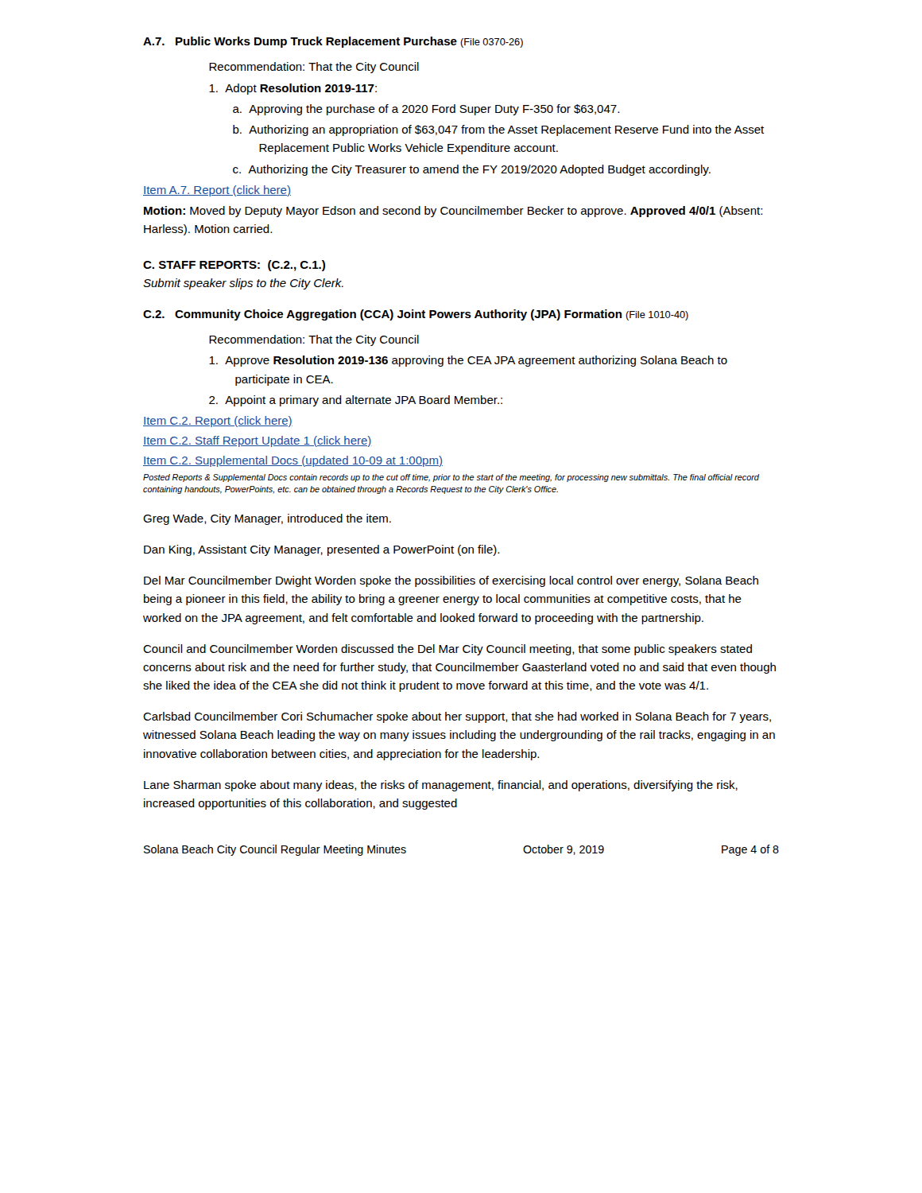A.7. Public Works Dump Truck Replacement Purchase (File 0370-26)
Recommendation: That the City Council
1. Adopt Resolution 2019-117:
a. Approving the purchase of a 2020 Ford Super Duty F-350 for $63,047.
b. Authorizing an appropriation of $63,047 from the Asset Replacement Reserve Fund into the Asset Replacement Public Works Vehicle Expenditure account.
c. Authorizing the City Treasurer to amend the FY 2019/2020 Adopted Budget accordingly.
Item A.7. Report (click here)
Motion: Moved by Deputy Mayor Edson and second by Councilmember Becker to approve. Approved 4/0/1 (Absent: Harless). Motion carried.
C. STAFF REPORTS: (C.2., C.1.)
Submit speaker slips to the City Clerk.
C.2. Community Choice Aggregation (CCA) Joint Powers Authority (JPA) Formation (File 1010-40)
Recommendation: That the City Council
1. Approve Resolution 2019-136 approving the CEA JPA agreement authorizing Solana Beach to participate in CEA.
2. Appoint a primary and alternate JPA Board Member.:
Item C.2. Report (click here)
Item C.2. Staff Report Update 1 (click here)
Item C.2. Supplemental Docs (updated 10-09 at 1:00pm)
Posted Reports & Supplemental Docs contain records up to the cut off time, prior to the start of the meeting, for processing new submittals. The final official record containing handouts, PowerPoints, etc. can be obtained through a Records Request to the City Clerk's Office.
Greg Wade, City Manager, introduced the item.
Dan King, Assistant City Manager, presented a PowerPoint (on file).
Del Mar Councilmember Dwight Worden spoke the possibilities of exercising local control over energy, Solana Beach being a pioneer in this field, the ability to bring a greener energy to local communities at competitive costs, that he worked on the JPA agreement, and felt comfortable and looked forward to proceeding with the partnership.
Council and Councilmember Worden discussed the Del Mar City Council meeting, that some public speakers stated concerns about risk and the need for further study, that Councilmember Gaasterland voted no and said that even though she liked the idea of the CEA she did not think it prudent to move forward at this time, and the vote was 4/1.
Carlsbad Councilmember Cori Schumacher spoke about her support, that she had worked in Solana Beach for 7 years, witnessed Solana Beach leading the way on many issues including the undergrounding of the rail tracks, engaging in an innovative collaboration between cities, and appreciation for the leadership.
Lane Sharman spoke about many ideas, the risks of management, financial, and operations, diversifying the risk, increased opportunities of this collaboration, and suggested
Solana Beach City Council Regular Meeting Minutes October 9, 2019 Page 4 of 8